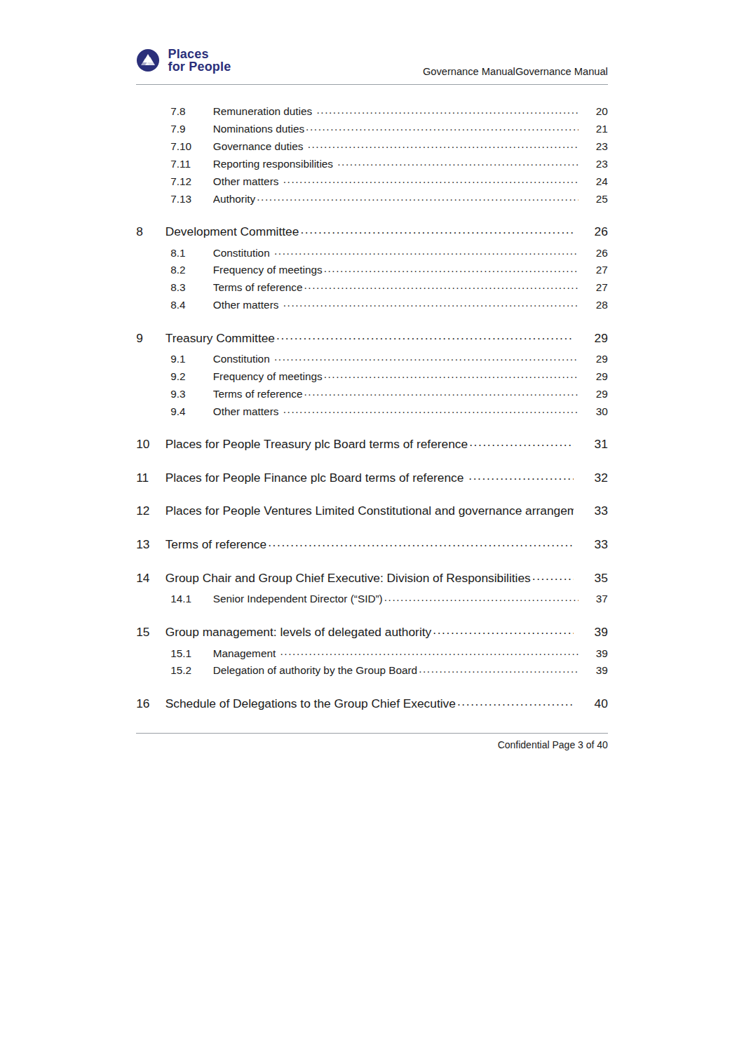Places for People
Governance ManualGovernance Manual
7.8 Remuneration duties ............................................................................................... 20
7.9 Nominations duties.................................................................................................. 21
7.10 Governance duties .................................................................................................. 23
7.11 Reporting responsibilities ......................................................................................... 23
7.12 Other matters ......................................................................................................... 24
7.13 Authority.................................................................................................................. 25
8 Development Committee........................................................................................... 26
8.1 Constitution ........................................................................................................... 26
8.2 Frequency of meetings............................................................................................. 27
8.3 Terms of reference.................................................................................................. 27
8.4 Other matters ......................................................................................................... 28
9 Treasury Committee.................................................................................................. 29
9.1 Constitution ........................................................................................................... 29
9.2 Frequency of meetings............................................................................................. 29
9.3 Terms of reference.................................................................................................. 29
9.4 Other matters ......................................................................................................... 30
10 Places for People Treasury plc Board terms of reference.......................................... 31
11 Places for People Finance plc Board terms of reference .......................................... 32
12 Places for People Ventures Limited Constitutional and governance arrangements .... 33
13 Terms of reference..................................................................................................... 33
14 Group Chair and Group Chief Executive: Division of Responsibilities......................... 35
14.1 Senior Independent Director (“SID”)........................................................................... 37
15 Group management: levels of delegated authority..................................................... 39
15.1 Management ......................................................................................................... 39
15.2 Delegation of authority by the Group Board.............................................................. 39
16 Schedule of Delegations to the Group Chief Executive.............................................. 40
Confidential Page 3 of 40